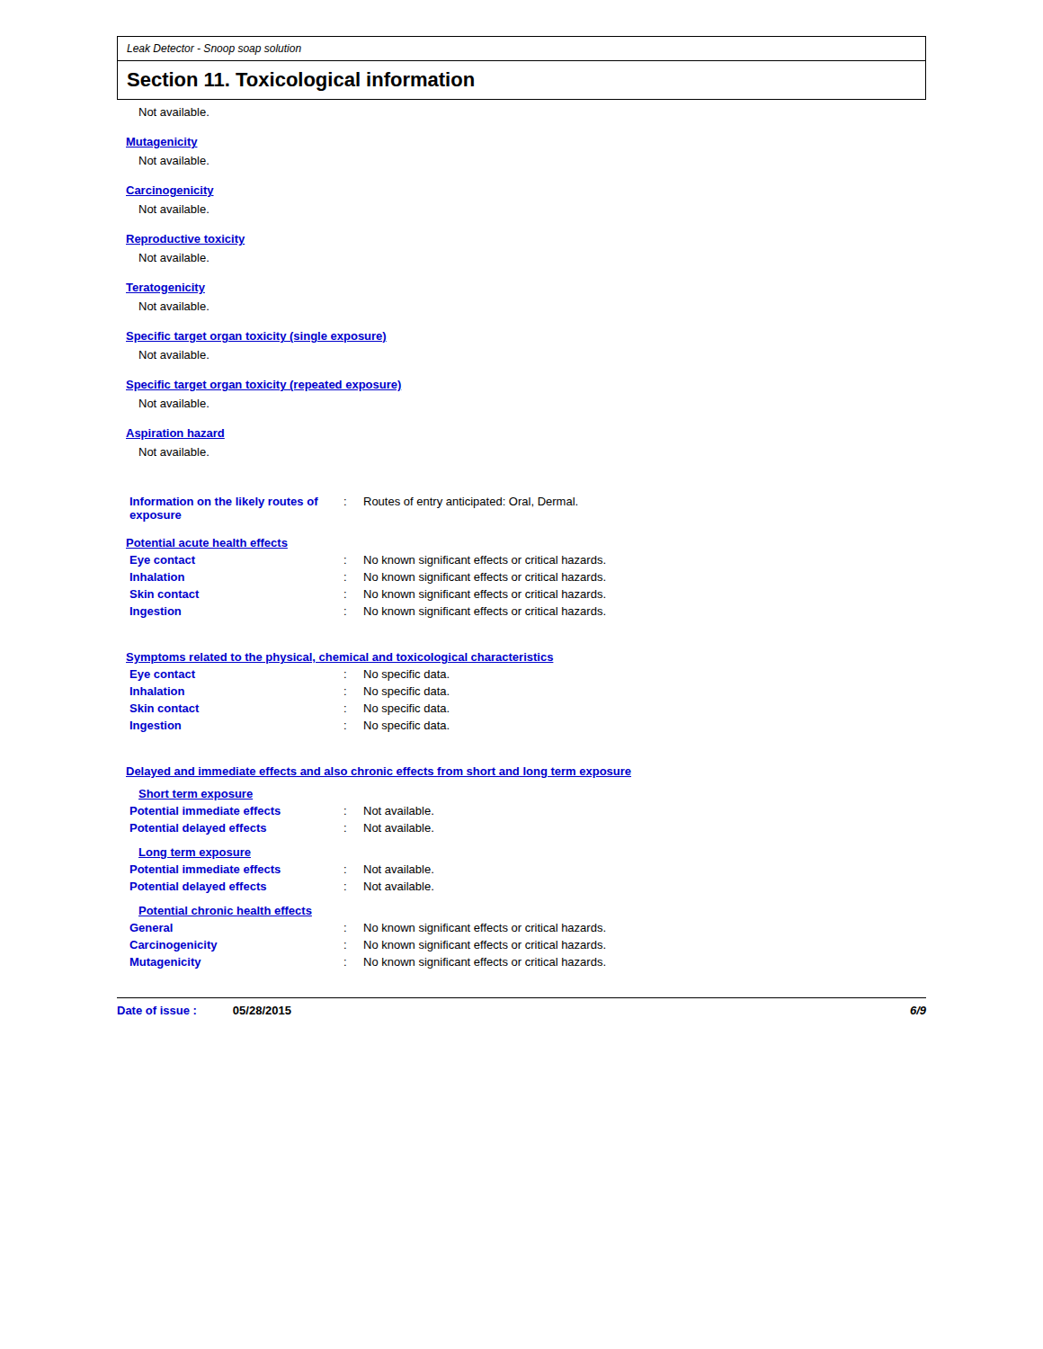Leak Detector - Snoop soap solution
Section 11. Toxicological information
Not available.
Mutagenicity
Not available.
Carcinogenicity
Not available.
Reproductive toxicity
Not available.
Teratogenicity
Not available.
Specific target organ toxicity (single exposure)
Not available.
Specific target organ toxicity (repeated exposure)
Not available.
Aspiration hazard
Not available.
| Information on the likely routes of exposure | : | Routes of entry anticipated: Oral, Dermal. |
Potential acute health effects
| Eye contact | : | No known significant effects or critical hazards. |
| Inhalation | : | No known significant effects or critical hazards. |
| Skin contact | : | No known significant effects or critical hazards. |
| Ingestion | : | No known significant effects or critical hazards. |
Symptoms related to the physical, chemical and toxicological characteristics
| Eye contact | : | No specific data. |
| Inhalation | : | No specific data. |
| Skin contact | : | No specific data. |
| Ingestion | : | No specific data. |
Delayed and immediate effects and also chronic effects from short and long term exposure
Short term exposure
| Potential immediate effects | : | Not available. |
| Potential delayed effects | : | Not available. |
Long term exposure
| Potential immediate effects | : | Not available. |
| Potential delayed effects | : | Not available. |
Potential chronic health effects
| General | : | No known significant effects or critical hazards. |
| Carcinogenicity | : | No known significant effects or critical hazards. |
| Mutagenicity | : | No known significant effects or critical hazards. |
Date of issue :05/28/2015
6/9